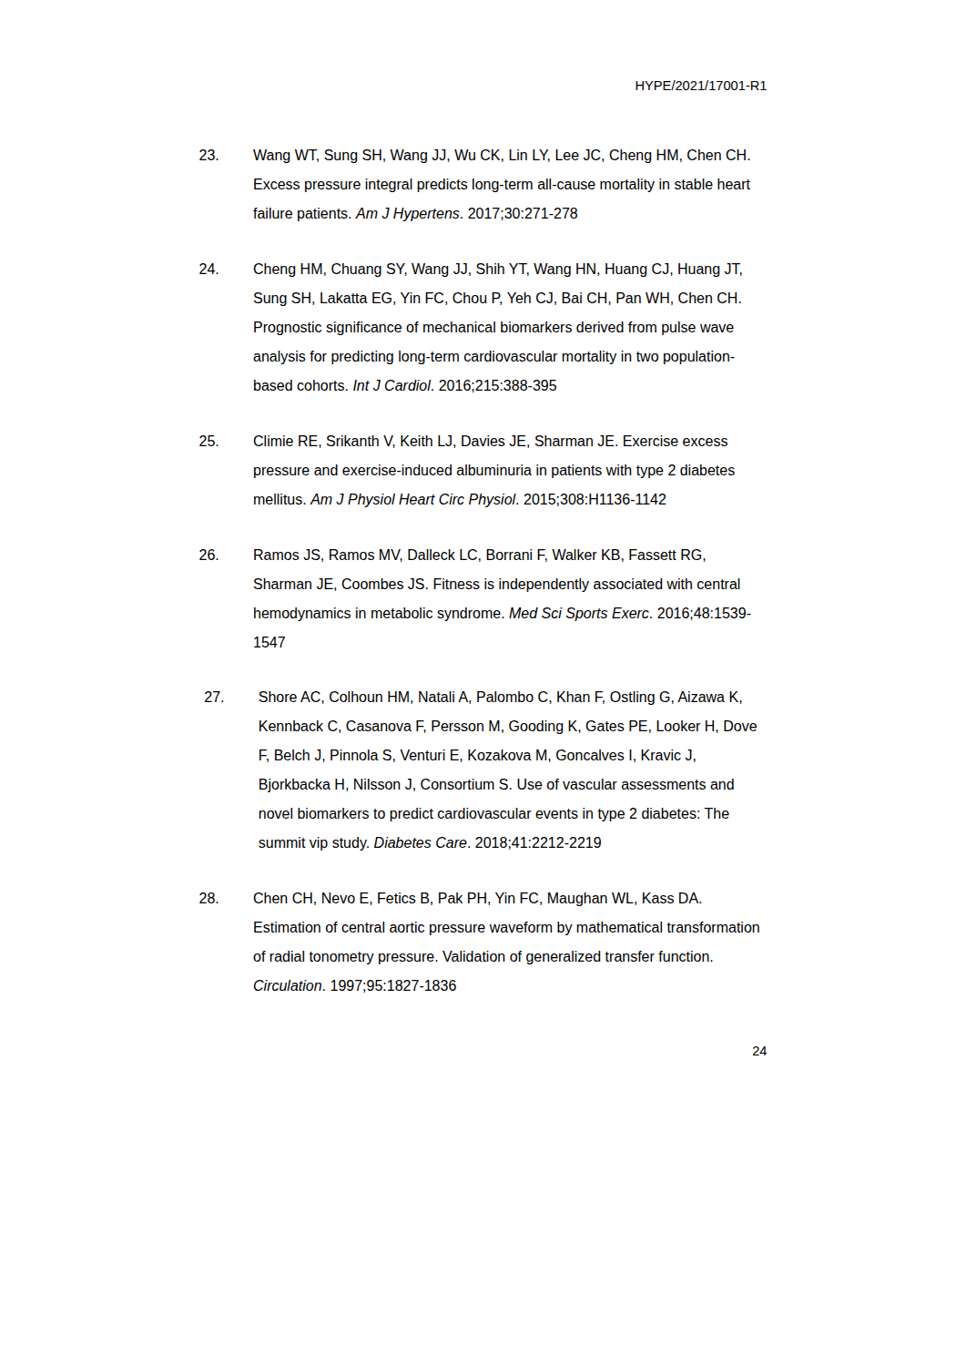HYPE/2021/17001-R1
23. Wang WT, Sung SH, Wang JJ, Wu CK, Lin LY, Lee JC, Cheng HM, Chen CH. Excess pressure integral predicts long-term all-cause mortality in stable heart failure patients. Am J Hypertens. 2017;30:271-278
24. Cheng HM, Chuang SY, Wang JJ, Shih YT, Wang HN, Huang CJ, Huang JT, Sung SH, Lakatta EG, Yin FC, Chou P, Yeh CJ, Bai CH, Pan WH, Chen CH. Prognostic significance of mechanical biomarkers derived from pulse wave analysis for predicting long-term cardiovascular mortality in two population-based cohorts. Int J Cardiol. 2016;215:388-395
25. Climie RE, Srikanth V, Keith LJ, Davies JE, Sharman JE. Exercise excess pressure and exercise-induced albuminuria in patients with type 2 diabetes mellitus. Am J Physiol Heart Circ Physiol. 2015;308:H1136-1142
26. Ramos JS, Ramos MV, Dalleck LC, Borrani F, Walker KB, Fassett RG, Sharman JE, Coombes JS. Fitness is independently associated with central hemodynamics in metabolic syndrome. Med Sci Sports Exerc. 2016;48:1539-1547
27. Shore AC, Colhoun HM, Natali A, Palombo C, Khan F, Ostling G, Aizawa K, Kennback C, Casanova F, Persson M, Gooding K, Gates PE, Looker H, Dove F, Belch J, Pinnola S, Venturi E, Kozakova M, Goncalves I, Kravic J, Bjorkbacka H, Nilsson J, Consortium S. Use of vascular assessments and novel biomarkers to predict cardiovascular events in type 2 diabetes: The summit vip study. Diabetes Care. 2018;41:2212-2219
28. Chen CH, Nevo E, Fetics B, Pak PH, Yin FC, Maughan WL, Kass DA. Estimation of central aortic pressure waveform by mathematical transformation of radial tonometry pressure. Validation of generalized transfer function. Circulation. 1997;95:1827-1836
24